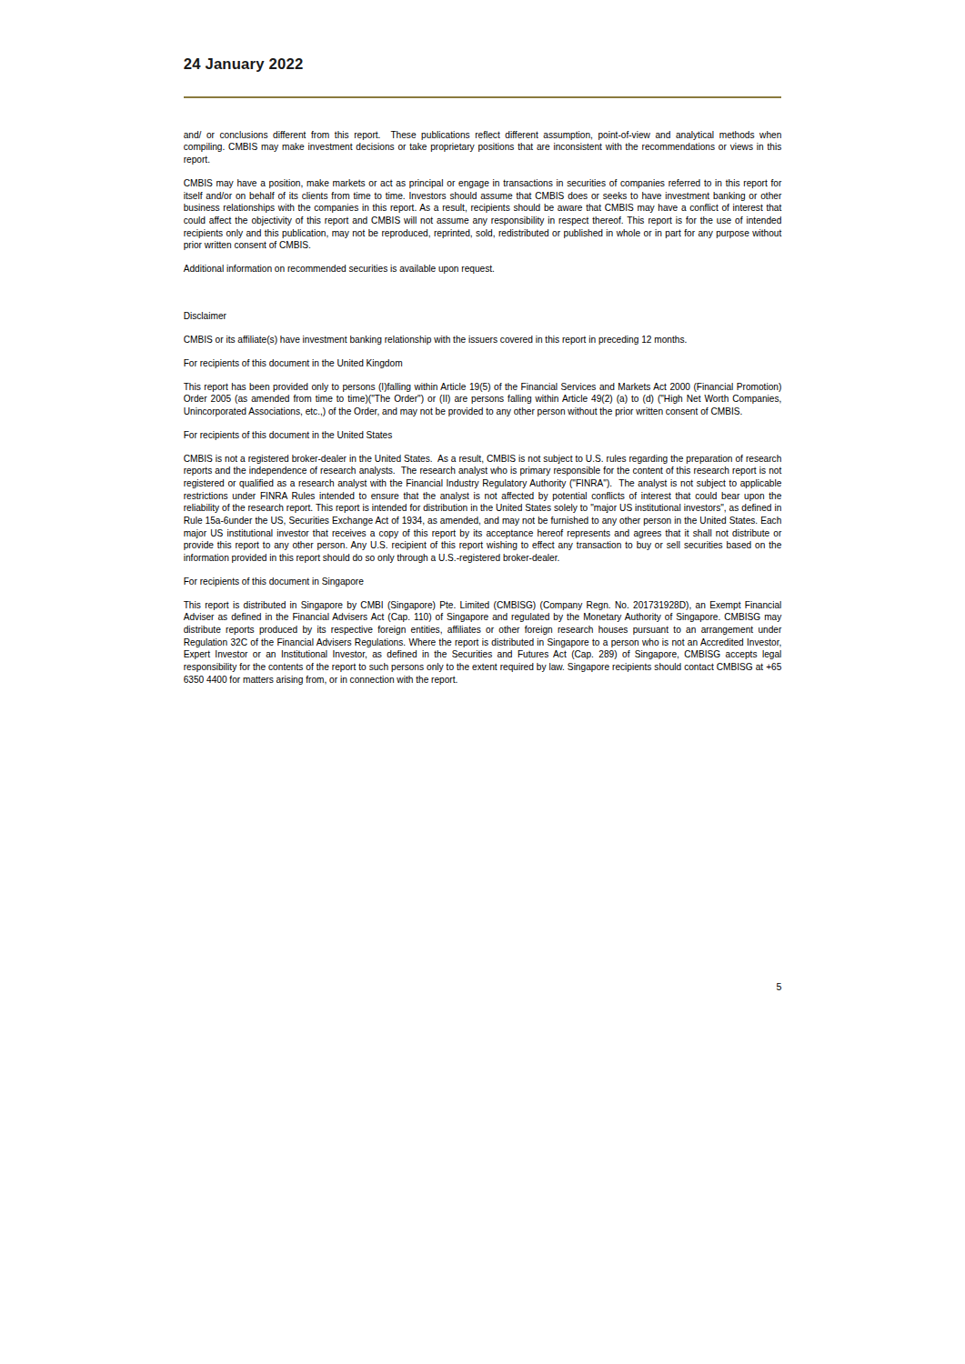24 January 2022
and/ or conclusions different from this report. These publications reflect different assumption, point-of-view and analytical methods when compiling. CMBIS may make investment decisions or take proprietary positions that are inconsistent with the recommendations or views in this report.
CMBIS may have a position, make markets or act as principal or engage in transactions in securities of companies referred to in this report for itself and/or on behalf of its clients from time to time. Investors should assume that CMBIS does or seeks to have investment banking or other business relationships with the companies in this report. As a result, recipients should be aware that CMBIS may have a conflict of interest that could affect the objectivity of this report and CMBIS will not assume any responsibility in respect thereof. This report is for the use of intended recipients only and this publication, may not be reproduced, reprinted, sold, redistributed or published in whole or in part for any purpose without prior written consent of CMBIS.
Additional information on recommended securities is available upon request.
Disclaimer
CMBIS or its affiliate(s) have investment banking relationship with the issuers covered in this report in preceding 12 months.
For recipients of this document in the United Kingdom
This report has been provided only to persons (I)falling within Article 19(5) of the Financial Services and Markets Act 2000 (Financial Promotion) Order 2005 (as amended from time to time)("The Order") or (II) are persons falling within Article 49(2) (a) to (d) ("High Net Worth Companies, Unincorporated Associations, etc.,) of the Order, and may not be provided to any other person without the prior written consent of CMBIS.
For recipients of this document in the United States
CMBIS is not a registered broker-dealer in the United States. As a result, CMBIS is not subject to U.S. rules regarding the preparation of research reports and the independence of research analysts. The research analyst who is primary responsible for the content of this research report is not registered or qualified as a research analyst with the Financial Industry Regulatory Authority ("FINRA"). The analyst is not subject to applicable restrictions under FINRA Rules intended to ensure that the analyst is not affected by potential conflicts of interest that could bear upon the reliability of the research report. This report is intended for distribution in the United States solely to "major US institutional investors", as defined in Rule 15a-6under the US, Securities Exchange Act of 1934, as amended, and may not be furnished to any other person in the United States. Each major US institutional investor that receives a copy of this report by its acceptance hereof represents and agrees that it shall not distribute or provide this report to any other person. Any U.S. recipient of this report wishing to effect any transaction to buy or sell securities based on the information provided in this report should do so only through a U.S.-registered broker-dealer.
For recipients of this document in Singapore
This report is distributed in Singapore by CMBI (Singapore) Pte. Limited (CMBISG) (Company Regn. No. 201731928D), an Exempt Financial Adviser as defined in the Financial Advisers Act (Cap. 110) of Singapore and regulated by the Monetary Authority of Singapore. CMBISG may distribute reports produced by its respective foreign entities, affiliates or other foreign research houses pursuant to an arrangement under Regulation 32C of the Financial Advisers Regulations. Where the report is distributed in Singapore to a person who is not an Accredited Investor, Expert Investor or an Institutional Investor, as defined in the Securities and Futures Act (Cap. 289) of Singapore, CMBISG accepts legal responsibility for the contents of the report to such persons only to the extent required by law. Singapore recipients should contact CMBISG at +65 6350 4400 for matters arising from, or in connection with the report.
5